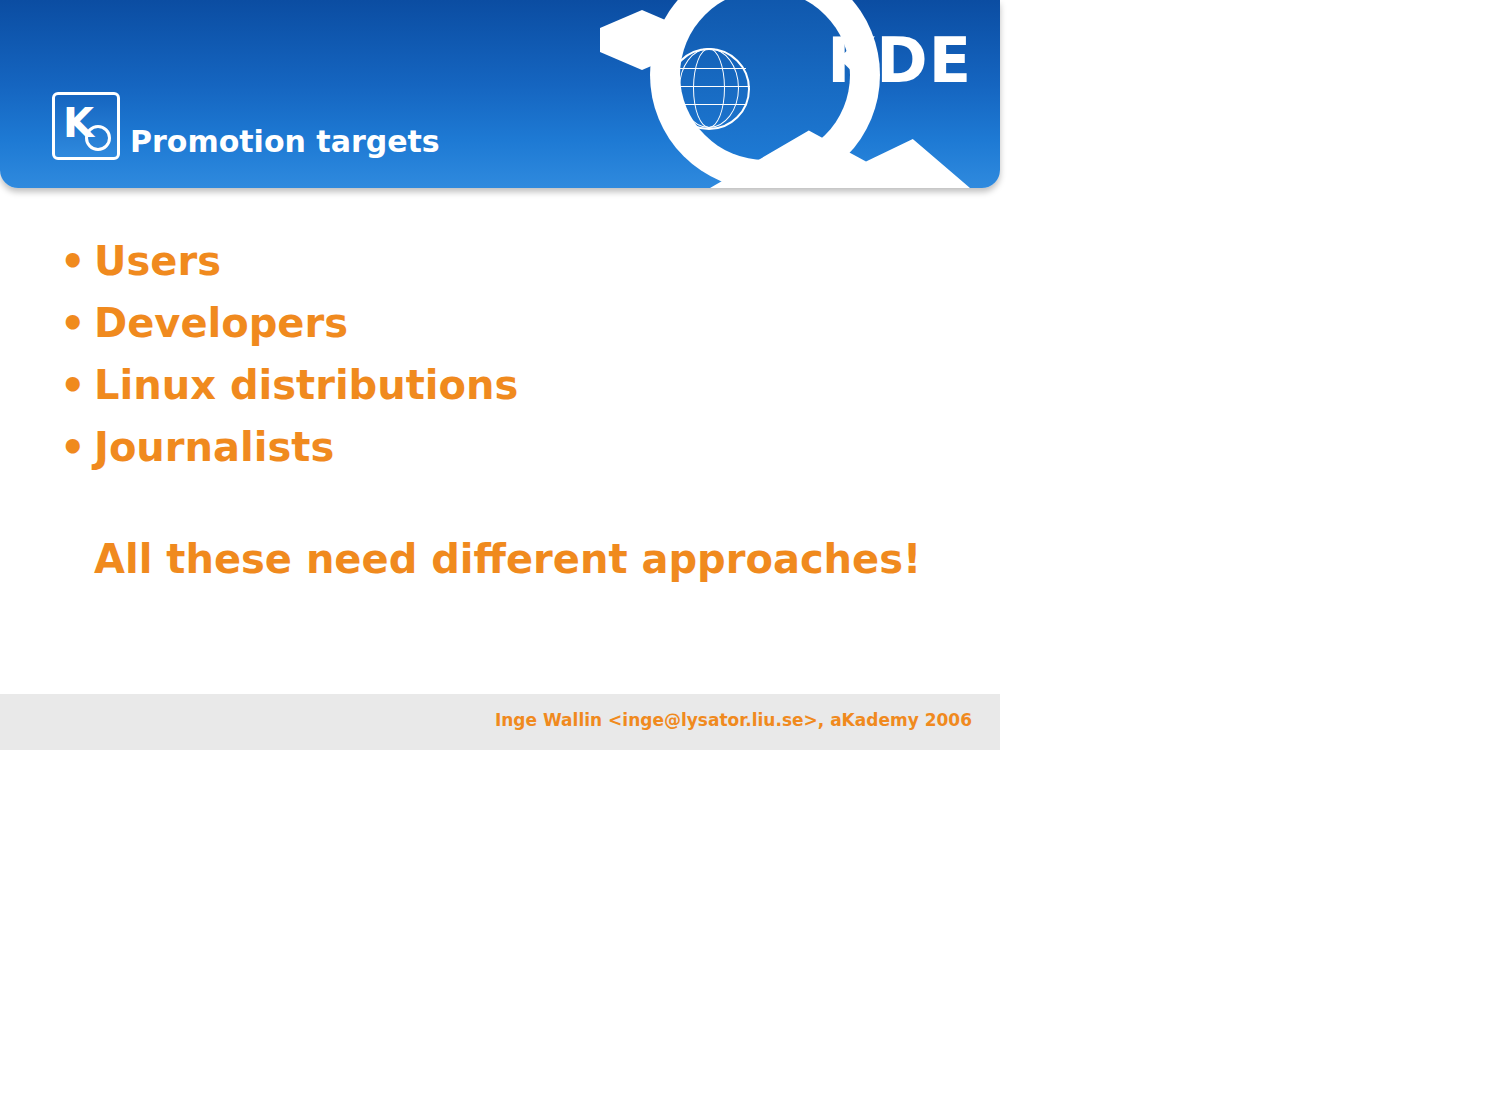KDE
K
Promotion targets
Users
Developers
Linux distributions
Journalists
All these need different approaches!
Inge Wallin <inge@lysator.liu.se>, aKademy 2006